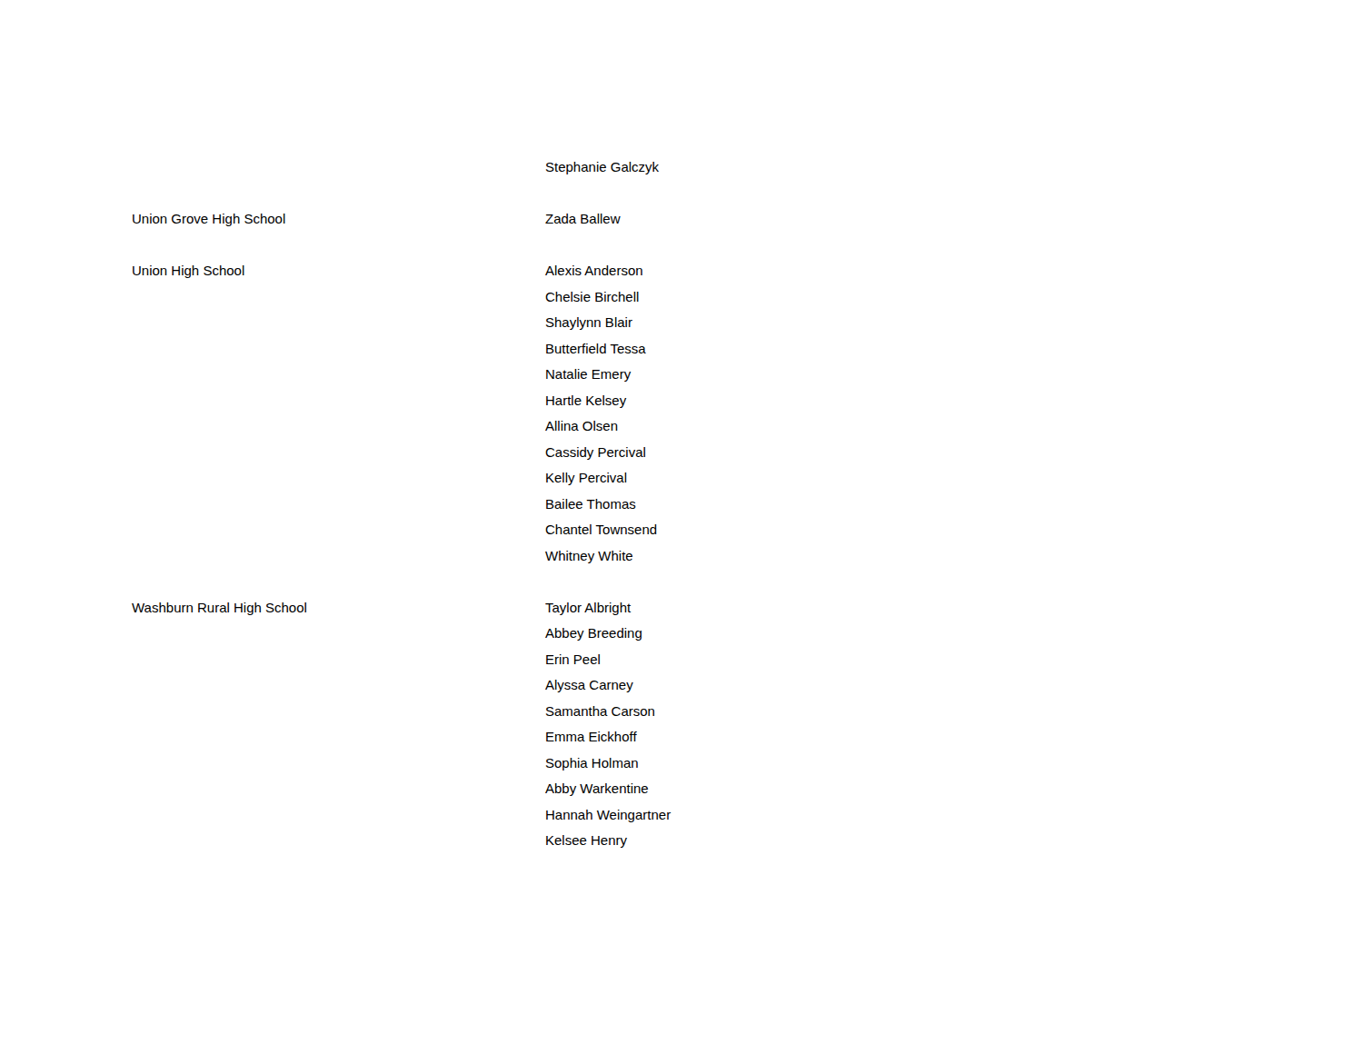| | Stephanie Galczyk |
| Union Grove High School | Zada Ballew |
| Union High School | Alexis Anderson Chelsie Birchell Shaylynn Blair Butterfield Tessa Natalie Emery Hartle Kelsey Allina Olsen Cassidy Percival Kelly Percival Bailee Thomas Chantel Townsend Whitney White |
| Washburn Rural High School | Taylor Albright Abbey Breeding Erin Peel Alyssa Carney Samantha Carson Emma Eickhoff Sophia Holman Abby Warkentine Hannah Weingartner Kelsee Henry |